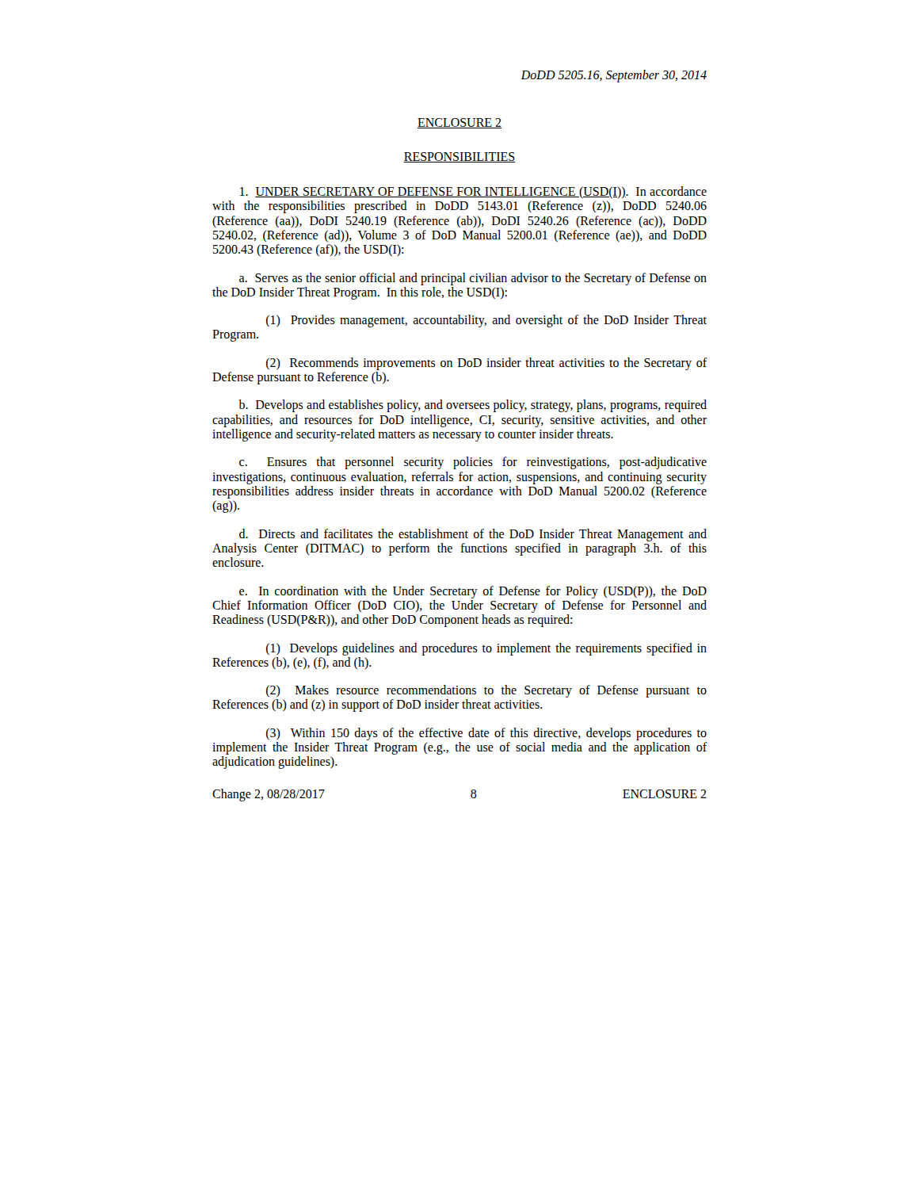DoDD 5205.16, September 30, 2014
ENCLOSURE 2
RESPONSIBILITIES
1. UNDER SECRETARY OF DEFENSE FOR INTELLIGENCE (USD(I)). In accordance with the responsibilities prescribed in DoDD 5143.01 (Reference (z)), DoDD 5240.06 (Reference (aa)), DoDI 5240.19 (Reference (ab)), DoDI 5240.26 (Reference (ac)), DoDD 5240.02, (Reference (ad)), Volume 3 of DoD Manual 5200.01 (Reference (ae)), and DoDD 5200.43 (Reference (af)), the USD(I):
a. Serves as the senior official and principal civilian advisor to the Secretary of Defense on the DoD Insider Threat Program. In this role, the USD(I):
(1) Provides management, accountability, and oversight of the DoD Insider Threat Program.
(2) Recommends improvements on DoD insider threat activities to the Secretary of Defense pursuant to Reference (b).
b. Develops and establishes policy, and oversees policy, strategy, plans, programs, required capabilities, and resources for DoD intelligence, CI, security, sensitive activities, and other intelligence and security-related matters as necessary to counter insider threats.
c. Ensures that personnel security policies for reinvestigations, post-adjudicative investigations, continuous evaluation, referrals for action, suspensions, and continuing security responsibilities address insider threats in accordance with DoD Manual 5200.02 (Reference (ag)).
d. Directs and facilitates the establishment of the DoD Insider Threat Management and Analysis Center (DITMAC) to perform the functions specified in paragraph 3.h. of this enclosure.
e. In coordination with the Under Secretary of Defense for Policy (USD(P)), the DoD Chief Information Officer (DoD CIO), the Under Secretary of Defense for Personnel and Readiness (USD(P&R)), and other DoD Component heads as required:
(1) Develops guidelines and procedures to implement the requirements specified in References (b), (e), (f), and (h).
(2) Makes resource recommendations to the Secretary of Defense pursuant to References (b) and (z) in support of DoD insider threat activities.
(3) Within 150 days of the effective date of this directive, develops procedures to implement the Insider Threat Program (e.g., the use of social media and the application of adjudication guidelines).
Change 2, 08/28/2017
8
ENCLOSURE 2